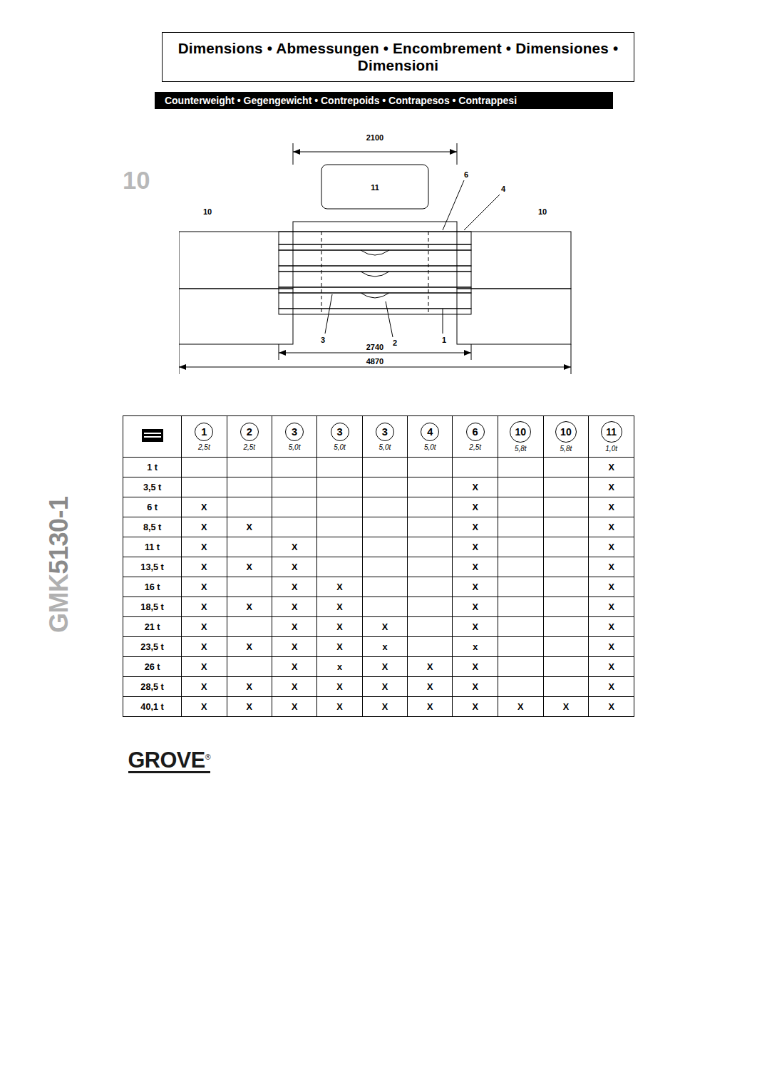10
GMK5130-1
Dimensions • Abmessungen • Encombrement • Dimensiones • Dimensioni
Counterweight • Gegengewicht • Contrepoids • Contrapesos • Contrappesi
2100 11 6 4 10 10 1 2 3 2740 4870
| | 1 2,5t | 2 2,5t | 3 5,0t | 3 5,0t | 3 5,0t | 4 5,0t | 6 2,5t | 10 5,8t | 10 5,8t | 11 1,0t |
| --- | --- | --- | --- | --- | --- | --- | --- | --- | --- | --- |
| 1 t | | | | | | | | | | X |
| 3,5 t | | | | | | | X | | | X |
| 6 t | X | | | | | | X | | | X |
| 8,5 t | X | X | | | | | X | | | X |
| 11 t | X | | X | | | | X | | | X |
| 13,5 t | X | X | X | | | | X | | | X |
| 16 t | X | | X | X | | | X | | | X |
| 18,5 t | X | X | X | X | | | X | | | X |
| 21 t | X | | X | X | X | | X | | | X |
| 23,5 t | X | X | X | X | x | | x | | | X |
| 26 t | X | | X | x | X | X | X | | | X |
| 28,5 t | X | X | X | X | X | X | X | | | X |
| 40,1 t | X | X | X | X | X | X | X | X | X | X |
GROVE®